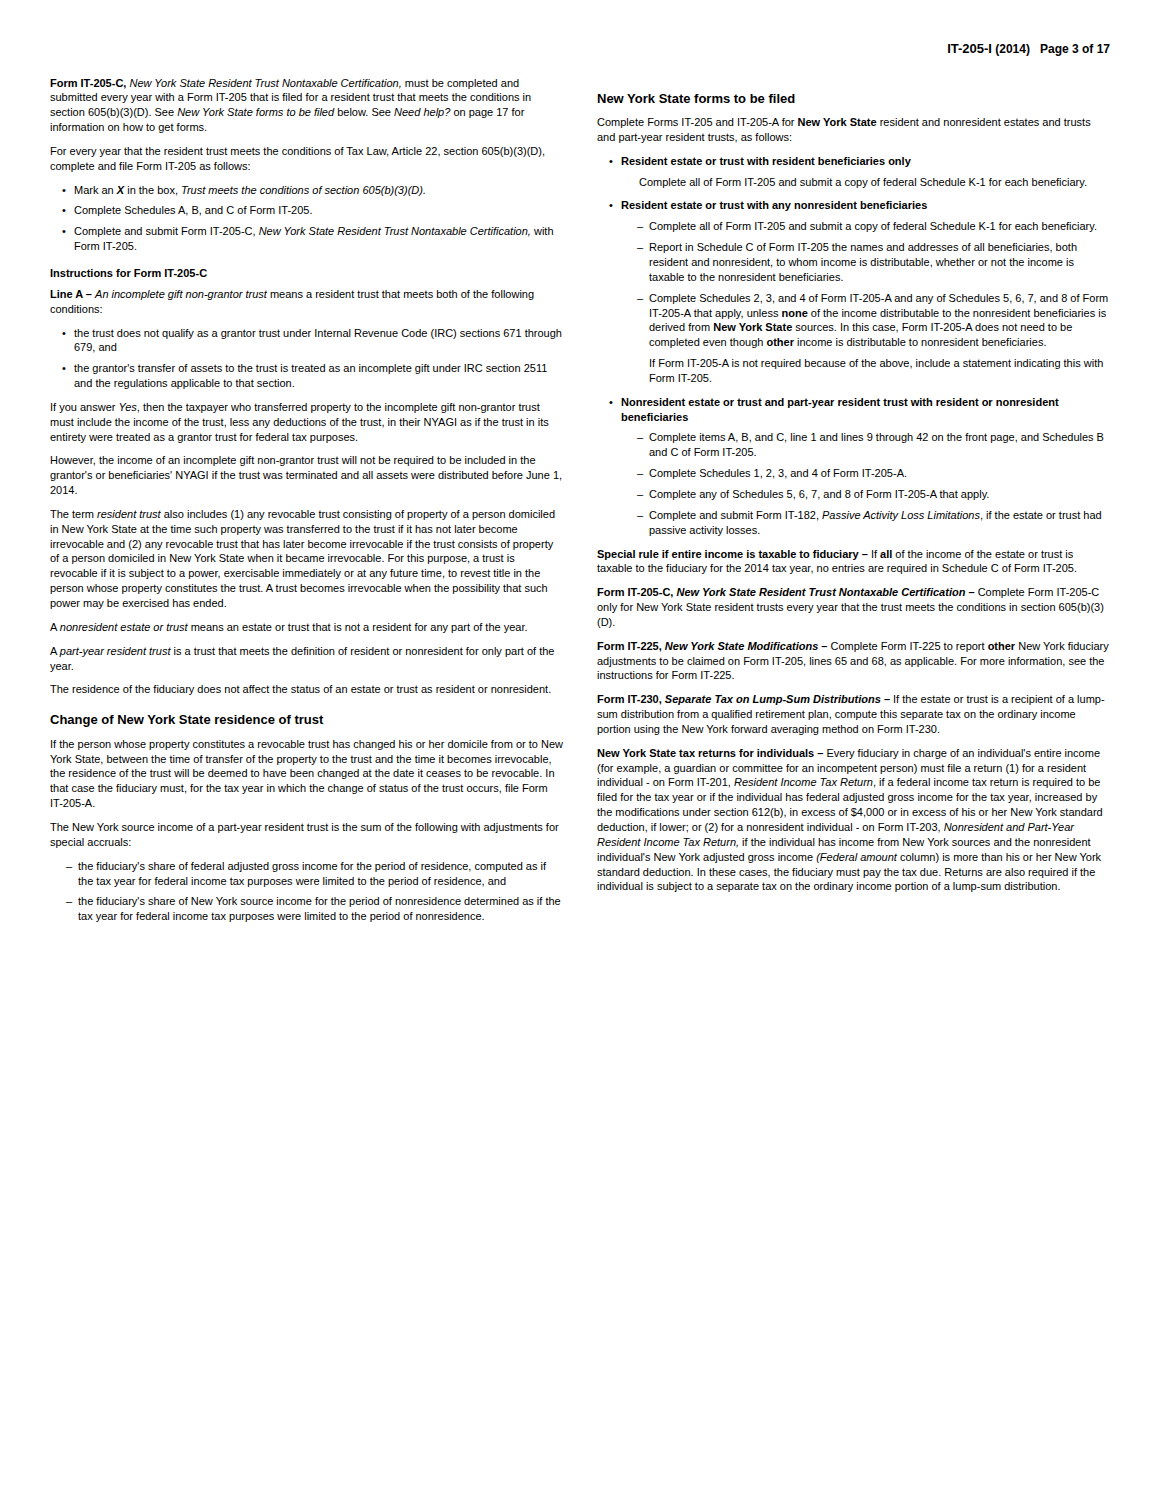IT-205-I (2014) Page 3 of 17
Form IT-205-C, New York State Resident Trust Nontaxable Certification, must be completed and submitted every year with a Form IT-205 that is filed for a resident trust that meets the conditions in section 605(b)(3)(D). See New York State forms to be filed below. See Need help? on page 17 for information on how to get forms.
For every year that the resident trust meets the conditions of Tax Law, Article 22, section 605(b)(3)(D), complete and file Form IT-205 as follows:
Mark an X in the box, Trust meets the conditions of section 605(b)(3)(D).
Complete Schedules A, B, and C of Form IT-205.
Complete and submit Form IT-205-C, New York State Resident Trust Nontaxable Certification, with Form IT-205.
Instructions for Form IT-205-C
Line A – An incomplete gift non-grantor trust means a resident trust that meets both of the following conditions:
the trust does not qualify as a grantor trust under Internal Revenue Code (IRC) sections 671 through 679, and
the grantor's transfer of assets to the trust is treated as an incomplete gift under IRC section 2511 and the regulations applicable to that section.
If you answer Yes, then the taxpayer who transferred property to the incomplete gift non-grantor trust must include the income of the trust, less any deductions of the trust, in their NYAGI as if the trust in its entirety were treated as a grantor trust for federal tax purposes.
However, the income of an incomplete gift non-grantor trust will not be required to be included in the grantor's or beneficiaries' NYAGI if the trust was terminated and all assets were distributed before June 1, 2014.
The term resident trust also includes (1) any revocable trust consisting of property of a person domiciled in New York State at the time such property was transferred to the trust if it has not later become irrevocable and (2) any revocable trust that has later become irrevocable if the trust consists of property of a person domiciled in New York State when it became irrevocable. For this purpose, a trust is revocable if it is subject to a power, exercisable immediately or at any future time, to revest title in the person whose property constitutes the trust. A trust becomes irrevocable when the possibility that such power may be exercised has ended.
A nonresident estate or trust means an estate or trust that is not a resident for any part of the year.
A part-year resident trust is a trust that meets the definition of resident or nonresident for only part of the year.
The residence of the fiduciary does not affect the status of an estate or trust as resident or nonresident.
Change of New York State residence of trust
If the person whose property constitutes a revocable trust has changed his or her domicile from or to New York State, between the time of transfer of the property to the trust and the time it becomes irrevocable, the residence of the trust will be deemed to have been changed at the date it ceases to be revocable. In that case the fiduciary must, for the tax year in which the change of status of the trust occurs, file Form IT-205-A.
The New York source income of a part-year resident trust is the sum of the following with adjustments for special accruals:
the fiduciary's share of federal adjusted gross income for the period of residence, computed as if the tax year for federal income tax purposes were limited to the period of residence, and
the fiduciary's share of New York source income for the period of nonresidence determined as if the tax year for federal income tax purposes were limited to the period of nonresidence.
New York State forms to be filed
Complete Forms IT-205 and IT-205-A for New York State resident and nonresident estates and trusts and part-year resident trusts, as follows:
Resident estate or trust with resident beneficiaries only
Complete all of Form IT-205 and submit a copy of federal Schedule K-1 for each beneficiary.
Resident estate or trust with any nonresident beneficiaries
Complete all of Form IT-205 and submit a copy of federal Schedule K-1 for each beneficiary.
Report in Schedule C of Form IT-205 the names and addresses of all beneficiaries, both resident and nonresident, to whom income is distributable, whether or not the income is taxable to the nonresident beneficiaries.
Complete Schedules 2, 3, and 4 of Form IT-205-A and any of Schedules 5, 6, 7, and 8 of Form IT-205-A that apply, unless none of the income distributable to the nonresident beneficiaries is derived from New York State sources. In this case, Form IT-205-A does not need to be completed even though other income is distributable to nonresident beneficiaries.
If Form IT-205-A is not required because of the above, include a statement indicating this with Form IT-205.
Nonresident estate or trust and part-year resident trust with resident or nonresident beneficiaries
Complete items A, B, and C, line 1 and lines 9 through 42 on the front page, and Schedules B and C of Form IT-205.
Complete Schedules 1, 2, 3, and 4 of Form IT-205-A.
Complete any of Schedules 5, 6, 7, and 8 of Form IT-205-A that apply.
Complete and submit Form IT-182, Passive Activity Loss Limitations, if the estate or trust had passive activity losses.
Special rule if entire income is taxable to fiduciary – If all of the income of the estate or trust is taxable to the fiduciary for the 2014 tax year, no entries are required in Schedule C of Form IT-205.
Form IT-205-C, New York State Resident Trust Nontaxable Certification – Complete Form IT-205-C only for New York State resident trusts every year that the trust meets the conditions in section 605(b)(3)(D).
Form IT-225, New York State Modifications – Complete Form IT-225 to report other New York fiduciary adjustments to be claimed on Form IT-205, lines 65 and 68, as applicable. For more information, see the instructions for Form IT-225.
Form IT-230, Separate Tax on Lump-Sum Distributions – If the estate or trust is a recipient of a lump-sum distribution from a qualified retirement plan, compute this separate tax on the ordinary income portion using the New York forward averaging method on Form IT-230.
New York State tax returns for individuals – Every fiduciary in charge of an individual's entire income (for example, a guardian or committee for an incompetent person) must file a return (1) for a resident individual - on Form IT-201, Resident Income Tax Return, if a federal income tax return is required to be filed for the tax year or if the individual has federal adjusted gross income for the tax year, increased by the modifications under section 612(b), in excess of $4,000 or in excess of his or her New York standard deduction, if lower; or (2) for a nonresident individual - on Form IT-203, Nonresident and Part-Year Resident Income Tax Return, if the individual has income from New York sources and the nonresident individual's New York adjusted gross income (Federal amount column) is more than his or her New York standard deduction. In these cases, the fiduciary must pay the tax due. Returns are also required if the individual is subject to a separate tax on the ordinary income portion of a lump-sum distribution.